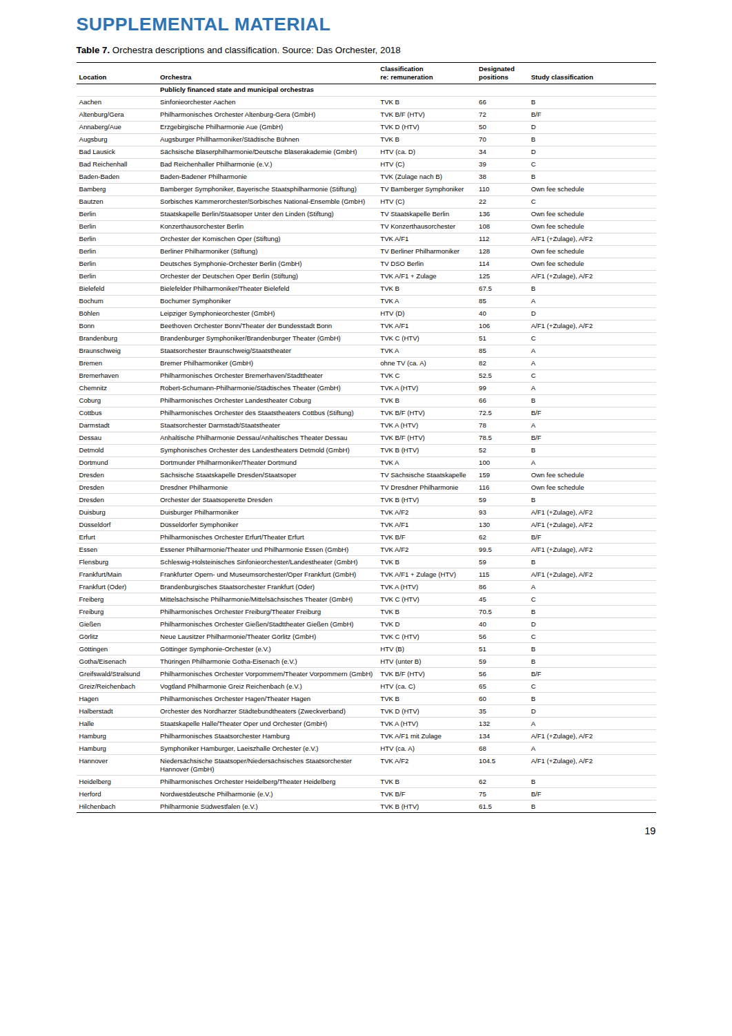Supplemental Material
Table 7. Orchestra descriptions and classification. Source: Das Orchester, 2018
| Location | Orchestra | Classification re: remuneration | Designated positions | Study classification |
| --- | --- | --- | --- | --- |
| | Publicly financed state and municipal orchestras | | | |
| Aachen | Sinfonieorchester Aachen | TVK B | 66 | B |
| Altenburg/Gera | Philharmonisches Orchester Altenburg-Gera (GmbH) | TVK B/F (HTV) | 72 | B/F |
| Annaberg/Aue | Erzgebirgische Philharmonie Aue (GmbH) | TVK D (HTV) | 50 | D |
| Augsburg | Augsburger Phillharmoniker/Städtische Bühnen | TVK B | 70 | B |
| Bad Lausick | Sächsische Bläserphilharmonie/Deutsche Bläserakademie (GmbH) | HTV (ca. D) | 34 | D |
| Bad Reichenhall | Bad Reichenhaller Philharmonie (e.V.) | HTV (C) | 39 | C |
| Baden-Baden | Baden-Badener Philharmonie | TVK (Zulage nach B) | 38 | B |
| Bamberg | Bamberger Symphoniker, Bayerische Staatsphilharmonie (Stiftung) | TV Bamberger Symphoniker | 110 | Own fee schedule |
| Bautzen | Sorbisches Kammerorchester/Sorbisches National-Ensemble (GmbH) | HTV (C) | 22 | C |
| Berlin | Staatskapelle Berlin/Staatsoper Unter den Linden (Stiftung) | TV Staatskapelle Berlin | 136 | Own fee schedule |
| Berlin | Konzerthausorchester Berlin | TV Konzerthausorchester | 108 | Own fee schedule |
| Berlin | Orchester der Komischen Oper (Stiftung) | TVK A/F1 | 112 | A/F1 (+Zulage), A/F2 |
| Berlin | Berliner Philharmoniker (Stiftung) | TV Berliner Philharmoniker | 128 | Own fee schedule |
| Berlin | Deutsches Symphonie-Orchester Berlin (GmbH) | TV DSO Berlin | 114 | Own fee schedule |
| Berlin | Orchester der Deutschen Oper Berlin (Stiftung) | TVK A/F1 + Zulage | 125 | A/F1 (+Zulage), A/F2 |
| Bielefeld | Bielefelder Philharmoniker/Theater Bielefeld | TVK B | 67.5 | B |
| Bochum | Bochumer Symphoniker | TVK A | 85 | A |
| Böhlen | Leipziger Symphonieorchester (GmbH) | HTV (D) | 40 | D |
| Bonn | Beethoven Orchester Bonn/Theater der Bundesstadt Bonn | TVK A/F1 | 106 | A/F1 (+Zulage), A/F2 |
| Brandenburg | Brandenburger Symphoniker/Brandenburger Theater (GmbH) | TVK C (HTV) | 51 | C |
| Braunschweig | Staatsorchester Braunschweig/Staatstheater | TVK A | 85 | A |
| Bremen | Bremer Philharmoniker (GmbH) | ohne TV (ca. A) | 82 | A |
| Bremerhaven | Philharmonisches Orchester Bremerhaven/Stadttheater | TVK C | 52.5 | C |
| Chemnitz | Robert-Schumann-Philharmonie/Städtisches Theater (GmbH) | TVK A (HTV) | 99 | A |
| Coburg | Philharmonisches Orchester Landestheater Coburg | TVK B | 66 | B |
| Cottbus | Philharmonisches Orchester des Staatstheaters Cottbus (Stiftung) | TVK B/F (HTV) | 72.5 | B/F |
| Darmstadt | Staatsorchester Darmstadt/Staatstheater | TVK A (HTV) | 78 | A |
| Dessau | Anhaltische Philharmonie Dessau/Anhaltisches Theater Dessau | TVK B/F (HTV) | 78.5 | B/F |
| Detmold | Symphonisches Orchester des Landestheaters Detmold (GmbH) | TVK B (HTV) | 52 | B |
| Dortmund | Dortmunder Philharmoniker/Theater Dortmund | TVK A | 100 | A |
| Dresden | Sächsische Staatskapelle Dresden/Staatsoper | TV Sächsische Staatskapelle | 159 | Own fee schedule |
| Dresden | Dresdner Philharmonie | TV Dresdner Philharmonie | 116 | Own fee schedule |
| Dresden | Orchester der Staatsoperette Dresden | TVK B (HTV) | 59 | B |
| Duisburg | Duisburger Philharmoniker | TVK A/F2 | 93 | A/F1 (+Zulage), A/F2 |
| Düsseldorf | Düsseldorfer Symphoniker | TVK A/F1 | 130 | A/F1 (+Zulage), A/F2 |
| Erfurt | Philharmonisches Orchester Erfurt/Theater Erfurt | TVK B/F | 62 | B/F |
| Essen | Essener Philharmonie/Theater und Philharmonie Essen (GmbH) | TVK A/F2 | 99.5 | A/F1 (+Zulage), A/F2 |
| Flensburg | Schleswig-Holsteinisches Sinfonieorchester/Landestheater (GmbH) | TVK B | 59 | B |
| Frankfurt/Main | Frankfurter Opern- und Museumsorchester/Oper Frankfurt (GmbH) | TVK A/F1 + Zulage (HTV) | 115 | A/F1 (+Zulage), A/F2 |
| Frankfurt (Oder) | Brandenburgisches Staatsorchester Frankfurt (Oder) | TVK A (HTV) | 86 | A |
| Freiberg | Mittelsächsische Philharmonie/Mittelsächsisches Theater (GmbH) | TVK C (HTV) | 45 | C |
| Freiburg | Philharmonisches Orchester Freiburg/Theater Freiburg | TVK B | 70.5 | B |
| Gießen | Philharmonisches Orchester Gießen/Stadttheater Gießen (GmbH) | TVK D | 40 | D |
| Görlitz | Neue Lausitzer Philharmonie/Theater Görlitz (GmbH) | TVK C (HTV) | 56 | C |
| Göttingen | Göttinger Symphonie-Orchester (e.V.) | HTV (B) | 51 | B |
| Gotha/Eisenach | Thüringen Philharmonie Gotha-Eisenach (e.V.) | HTV (unter B) | 59 | B |
| Greifswald/Stralsund | Philharmonisches Orchester Vorpommern/Theater Vorpommern (GmbH) | TVK B/F (HTV) | 56 | B/F |
| Greiz/Reichenbach | Vogtland Philharmonie Greiz Reichenbach (e.V.) | HTV (ca. C) | 65 | C |
| Hagen | Philharmonisches Orchester Hagen/Theater Hagen | TVK B | 60 | B |
| Halberstadt | Orchester des Nordharzer Städtebundtheaters (Zweckverband) | TVK D (HTV) | 35 | D |
| Halle | Staatskapelle Halle/Theater Oper und Orchester (GmbH) | TVK A (HTV) | 132 | A |
| Hamburg | Philharmonisches Staatsorchester Hamburg | TVK A/F1 mit Zulage | 134 | A/F1 (+Zulage), A/F2 |
| Hamburg | Symphoniker Hamburger, Laeiszhalle Orchester (e.V.) | HTV (ca. A) | 68 | A |
| Hannover | Niedersächsische Staatsoper/Niedersächsisches Staatsorchester Hannover (GmbH) | TVK A/F2 | 104.5 | A/F1 (+Zulage), A/F2 |
| Heidelberg | Philharmonisches Orchester Heidelberg/Theater Heidelberg | TVK B | 62 | B |
| Herford | Nordwestdeutsche Philharmonie (e.V.) | TVK B/F | 75 | B/F |
| Hilchenbach | Philharmonie Südwestfalen (e.V.) | TVK B (HTV) | 61.5 | B |
19